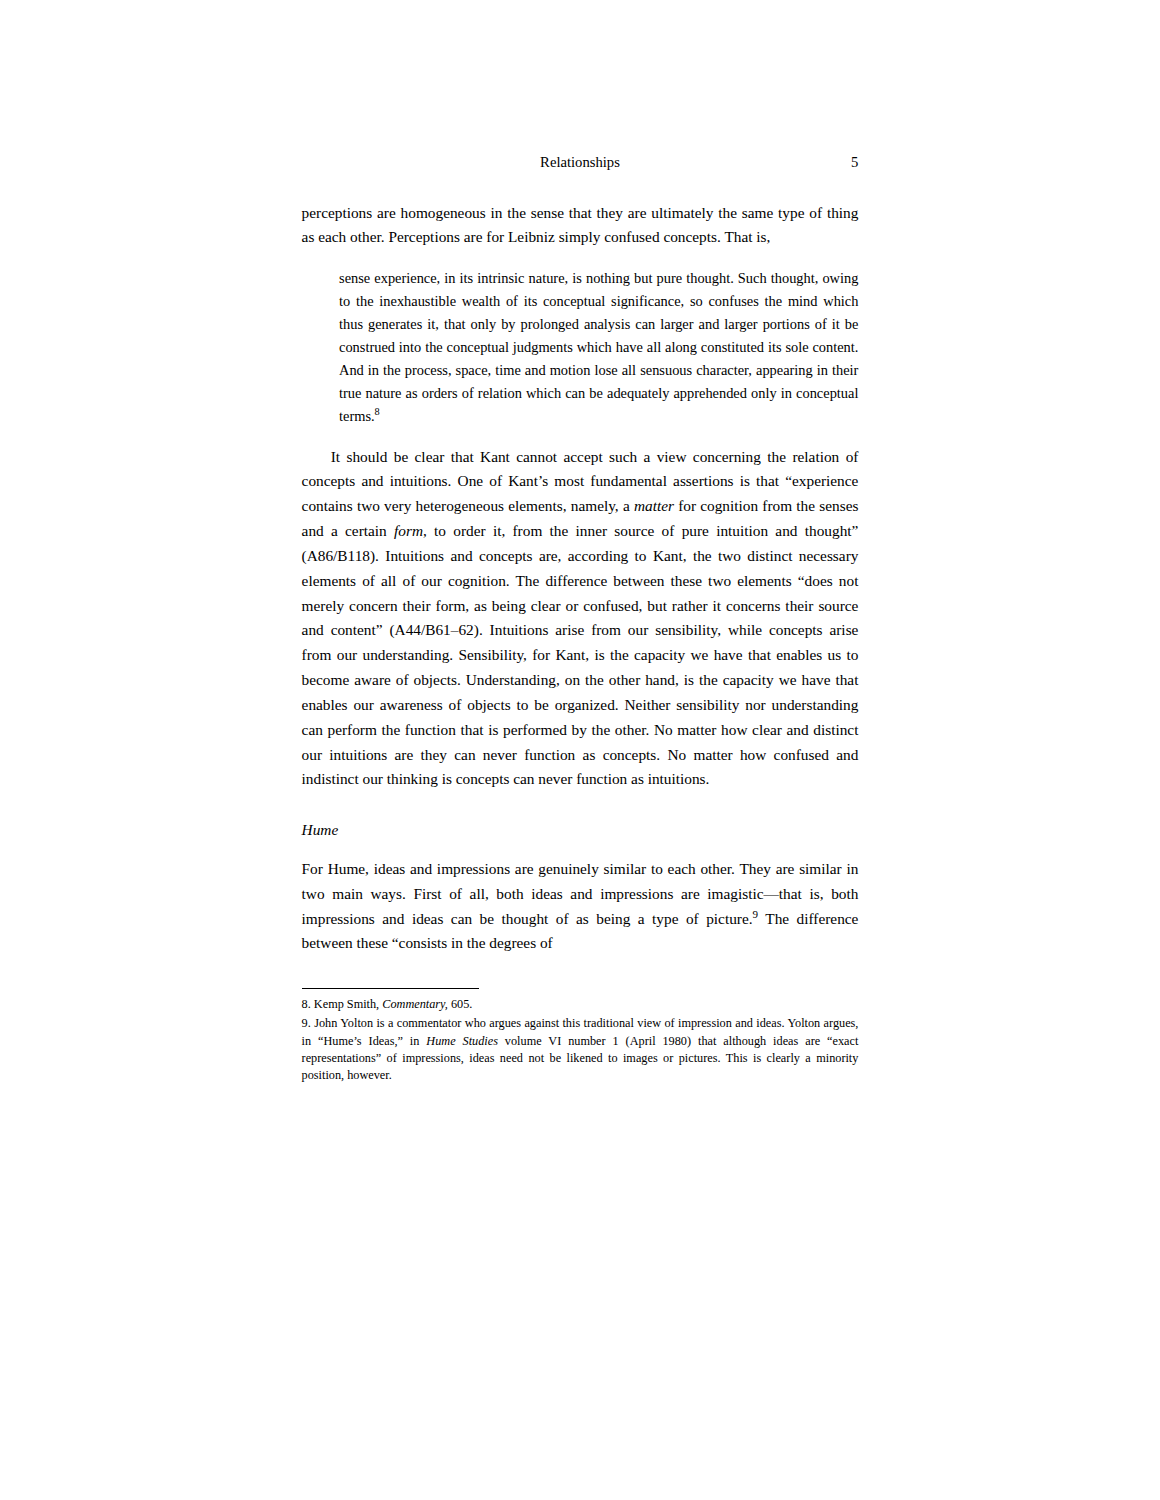Relationships 5
perceptions are homogeneous in the sense that they are ultimately the same type of thing as each other. Perceptions are for Leibniz simply confused concepts. That is,
sense experience, in its intrinsic nature, is nothing but pure thought. Such thought, owing to the inexhaustible wealth of its conceptual significance, so confuses the mind which thus generates it, that only by prolonged analysis can larger and larger portions of it be construed into the conceptual judgments which have all along constituted its sole content. And in the process, space, time and motion lose all sensuous character, appearing in their true nature as orders of relation which can be adequately apprehended only in conceptual terms.8
It should be clear that Kant cannot accept such a view concerning the relation of concepts and intuitions. One of Kant’s most fundamental assertions is that “experience contains two very heterogeneous elements, namely, a matter for cognition from the senses and a certain form, to order it, from the inner source of pure intuition and thought” (A86/B118). Intuitions and concepts are, according to Kant, the two distinct necessary elements of all of our cognition. The difference between these two elements “does not merely concern their form, as being clear or confused, but rather it concerns their source and content” (A44/B61–62). Intuitions arise from our sensibility, while concepts arise from our understanding. Sensibility, for Kant, is the capacity we have that enables us to become aware of objects. Understanding, on the other hand, is the capacity we have that enables our awareness of objects to be organized. Neither sensibility nor understanding can perform the function that is performed by the other. No matter how clear and distinct our intuitions are they can never function as concepts. No matter how confused and indistinct our thinking is concepts can never function as intuitions.
Hume
For Hume, ideas and impressions are genuinely similar to each other. They are similar in two main ways. First of all, both ideas and impressions are imagistic—that is, both impressions and ideas can be thought of as being a type of picture.9 The difference between these “consists in the degrees of
8. Kemp Smith, Commentary, 605.
9. John Yolton is a commentator who argues against this traditional view of impression and ideas. Yolton argues, in “Hume’s Ideas,” in Hume Studies volume VI number 1 (April 1980) that although ideas are “exact representations” of impressions, ideas need not be likened to images or pictures. This is clearly a minority position, however.